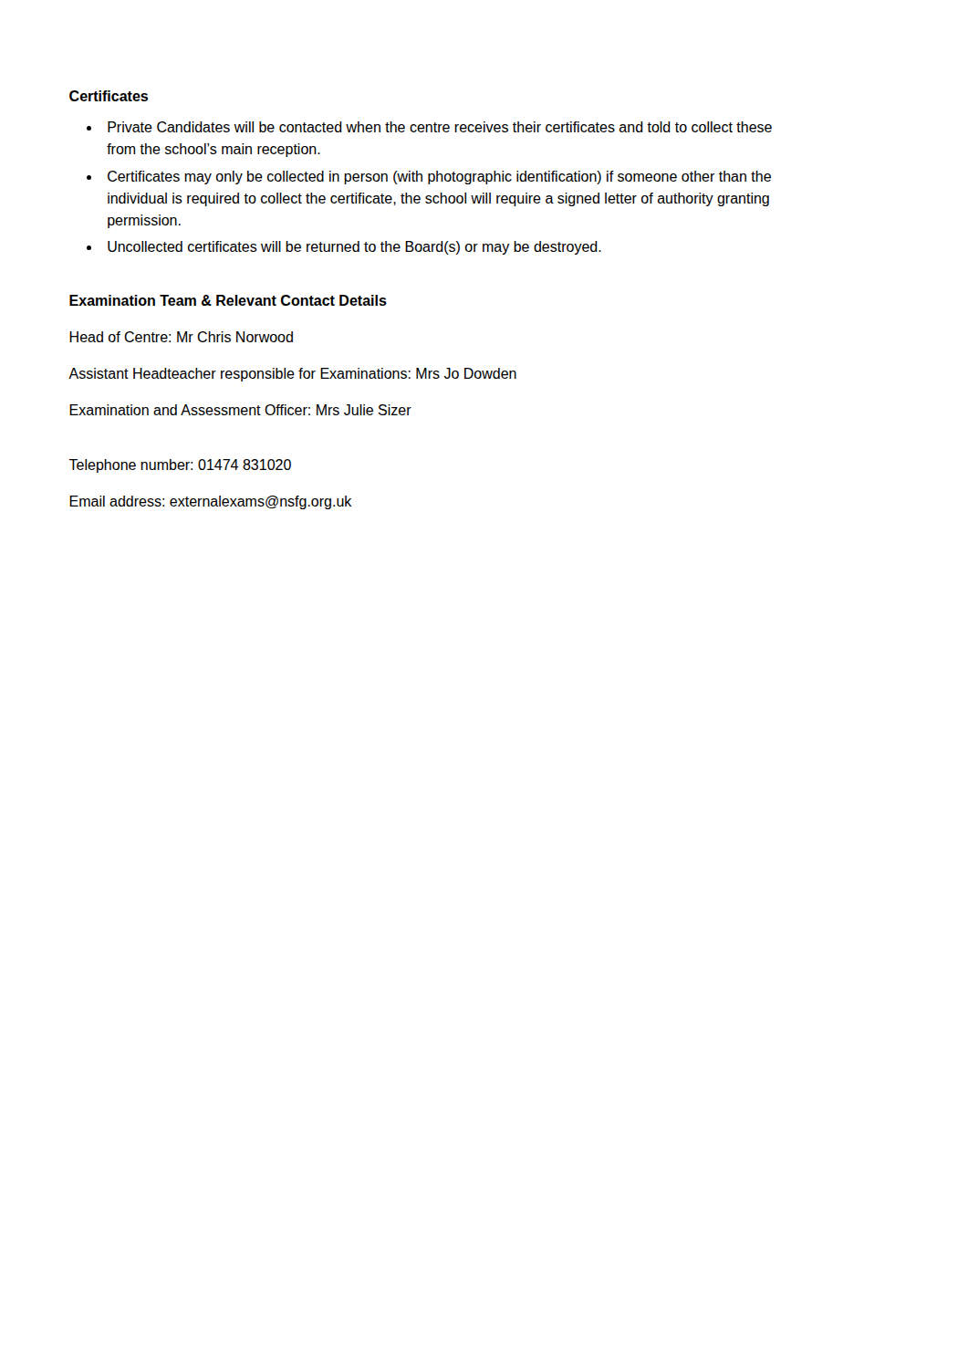Certificates
Private Candidates will be contacted when the centre receives their certificates and told to collect these from the school’s main reception.
Certificates may only be collected in person (with photographic identification) if someone other than the individual is required to collect the certificate, the school will require a signed letter of authority granting permission.
Uncollected certificates will be returned to the Board(s) or may be destroyed.
Examination Team & Relevant Contact Details
Head of Centre: Mr Chris Norwood
Assistant Headteacher responsible for Examinations: Mrs Jo Dowden
Examination and Assessment Officer: Mrs Julie Sizer
Telephone number: 01474 831020
Email address: externalexams@nsfg.org.uk